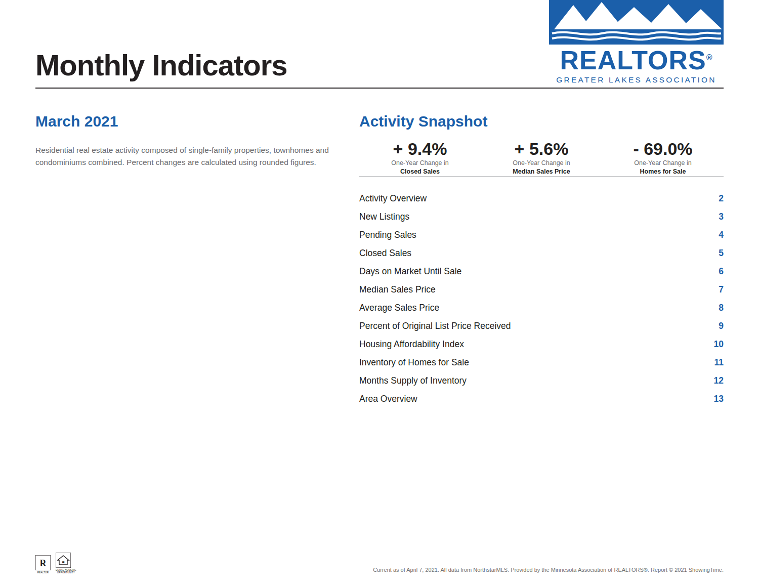Monthly Indicators
REALTORS®
GREATER LAKES ASSOCIATION
March 2021
Residential real estate activity composed of single-family properties, townhomes and condominiums combined. Percent changes are calculated using rounded figures.
Activity Snapshot
| + 9.4% | + 5.6% | - 69.0% |
| One-Year Change in Closed Sales | One-Year Change in Median Sales Price | One-Year Change in Homes for Sale |
| Activity Overview | 2 |
| New Listings | 3 |
| Pending Sales | 4 |
| Closed Sales | 5 |
| Days on Market Until Sale | 6 |
| Median Sales Price | 7 |
| Average Sales Price | 8 |
| Percent of Original List Price Received | 9 |
| Housing Affordability Index | 10 |
| Inventory of Homes for Sale | 11 |
| Months Supply of Inventory | 12 |
| Area Overview | 13 |
R
Realtor
=
Equal Housing
Opportunity
Current as of April 7, 2021. All data from NorthstarMLS. Provided by the Minnesota Association of REALTORS®. Report © 2021 ShowingTime.